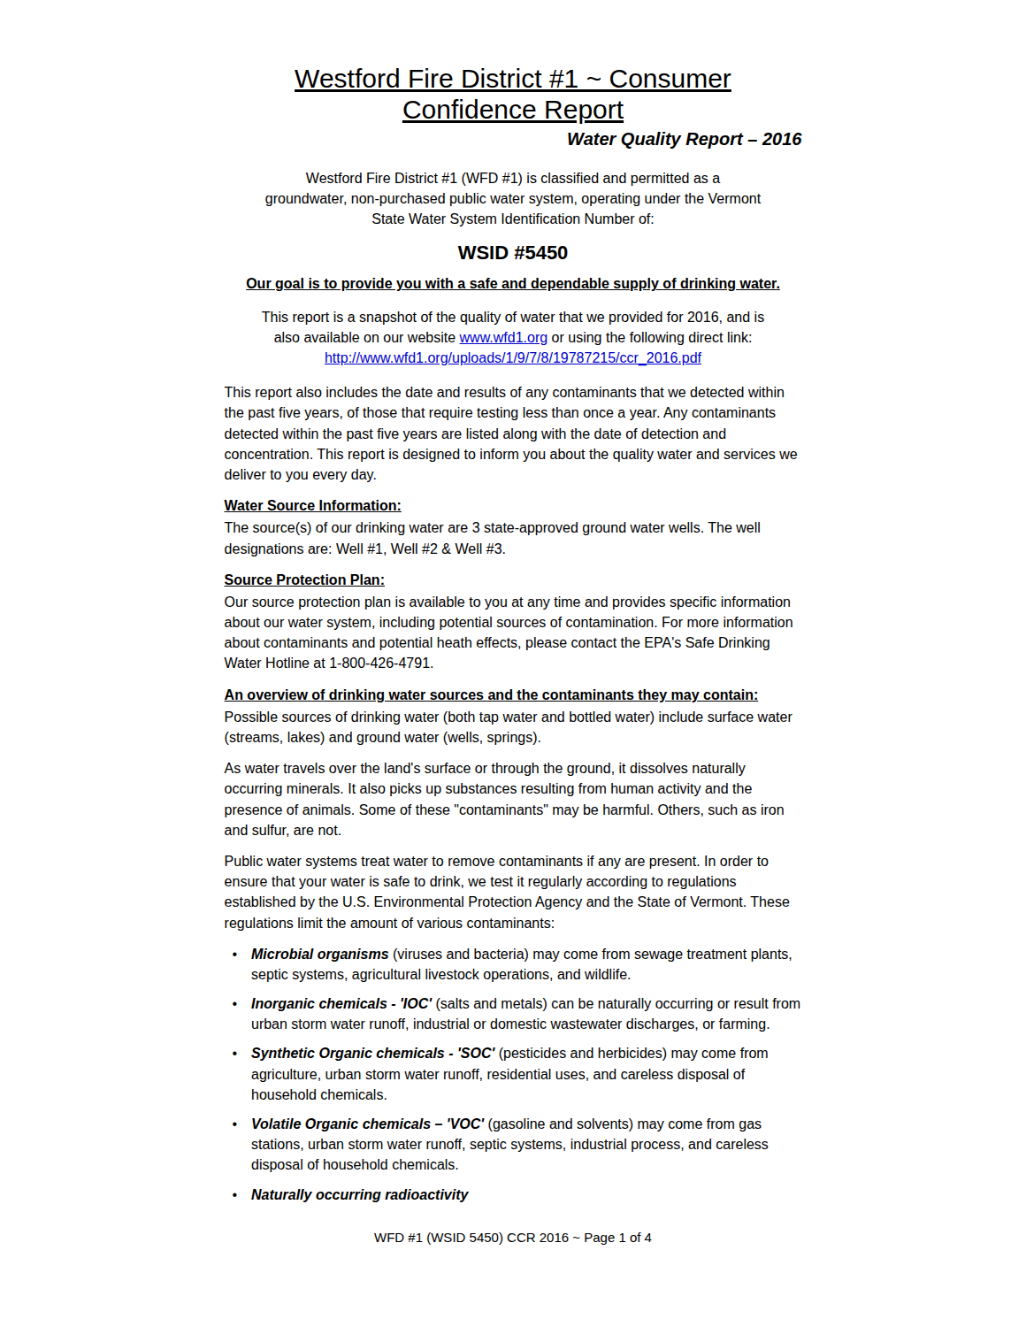Westford Fire District #1 ~ Consumer Confidence Report
Water Quality Report – 2016
Westford Fire District #1 (WFD #1) is classified and permitted as a groundwater, non-purchased public water system, operating under the Vermont State Water System Identification Number of:
WSID #5450
Our goal is to provide you with a safe and dependable supply of drinking water.
This report is a snapshot of the quality of water that we provided for 2016, and is also available on our website www.wfd1.org or using the following direct link:
http://www.wfd1.org/uploads/1/9/7/8/19787215/ccr_2016.pdf
This report also includes the date and results of any contaminants that we detected within the past five years, of those that require testing less than once a year. Any contaminants detected within the past five years are listed along with the date of detection and concentration. This report is designed to inform you about the quality water and services we deliver to you every day.
Water Source Information:
The source(s) of our drinking water are 3 state-approved ground water wells. The well designations are: Well #1, Well #2 & Well #3.
Source Protection Plan:
Our source protection plan is available to you at any time and provides specific information about our water system, including potential sources of contamination. For more information about contaminants and potential heath effects, please contact the EPA's Safe Drinking Water Hotline at 1-800-426-4791.
An overview of drinking water sources and the contaminants they may contain:
Possible sources of drinking water (both tap water and bottled water) include surface water (streams, lakes) and ground water (wells, springs).
As water travels over the land's surface or through the ground, it dissolves naturally occurring minerals. It also picks up substances resulting from human activity and the presence of animals. Some of these "contaminants" may be harmful. Others, such as iron and sulfur, are not.
Public water systems treat water to remove contaminants if any are present. In order to ensure that your water is safe to drink, we test it regularly according to regulations established by the U.S. Environmental Protection Agency and the State of Vermont. These regulations limit the amount of various contaminants:
Microbial organisms (viruses and bacteria) may come from sewage treatment plants, septic systems, agricultural livestock operations, and wildlife.
Inorganic chemicals - 'IOC' (salts and metals) can be naturally occurring or result from urban storm water runoff, industrial or domestic wastewater discharges, or farming.
Synthetic Organic chemicals - 'SOC' (pesticides and herbicides) may come from agriculture, urban storm water runoff, residential uses, and careless disposal of household chemicals.
Volatile Organic chemicals – 'VOC' (gasoline and solvents) may come from gas stations, urban storm water runoff, septic systems, industrial process, and careless disposal of household chemicals.
Naturally occurring radioactivity
WFD #1 (WSID 5450) CCR 2016 ~ Page 1 of 4